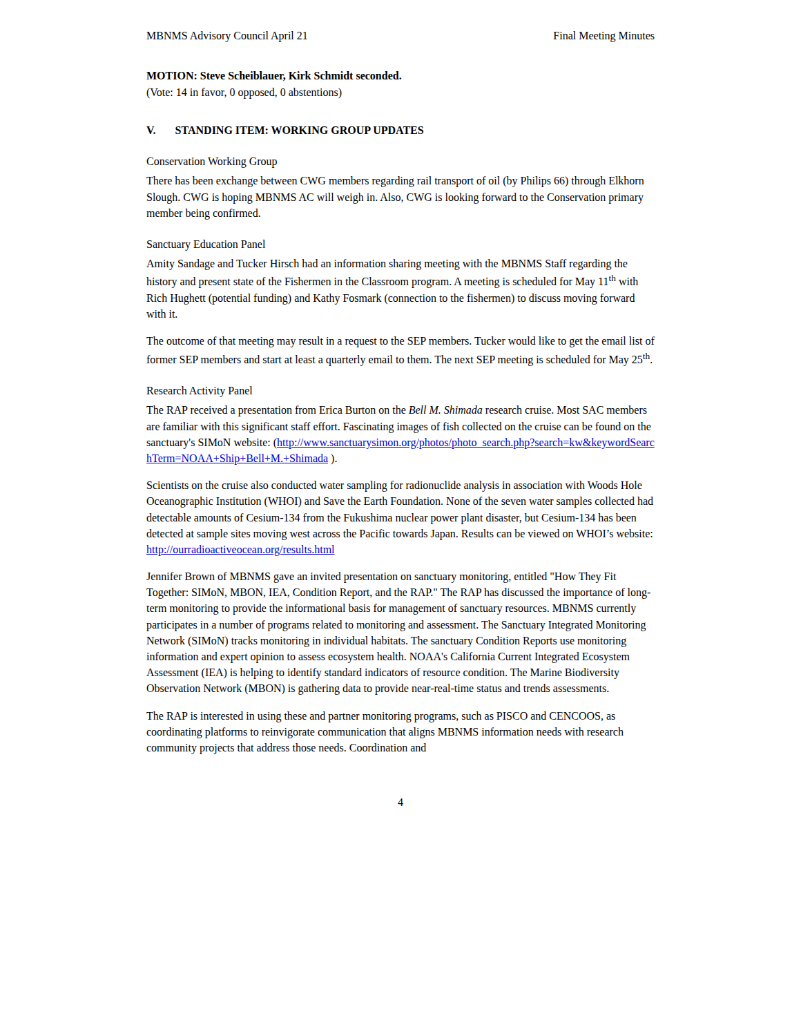MBNMS Advisory Council April 21 Final Meeting Minutes
MOTION: Steve Scheiblauer, Kirk Schmidt seconded.
(Vote: 14 in favor, 0 opposed, 0 abstentions)
V. Standing Item: Working Group Updates
Conservation Working Group
There has been exchange between CWG members regarding rail transport of oil (by Philips 66) through Elkhorn Slough. CWG is hoping MBNMS AC will weigh in. Also, CWG is looking forward to the Conservation primary member being confirmed.
Sanctuary Education Panel
Amity Sandage and Tucker Hirsch had an information sharing meeting with the MBNMS Staff regarding the history and present state of the Fishermen in the Classroom program. A meeting is scheduled for May 11th with Rich Hughett (potential funding) and Kathy Fosmark (connection to the fishermen) to discuss moving forward with it.
The outcome of that meeting may result in a request to the SEP members. Tucker would like to get the email list of former SEP members and start at least a quarterly email to them. The next SEP meeting is scheduled for May 25th.
Research Activity Panel
The RAP received a presentation from Erica Burton on the Bell M. Shimada research cruise. Most SAC members are familiar with this significant staff effort. Fascinating images of fish collected on the cruise can be found on the sanctuary's SIMoN website: (http://www.sanctuarysimon.org/photos/photo_search.php?search=kw&keywordSearchTerm=NOAA+Ship+Bell+M.+Shimada ).
Scientists on the cruise also conducted water sampling for radionuclide analysis in association with Woods Hole Oceanographic Institution (WHOI) and Save the Earth Foundation. None of the seven water samples collected had detectable amounts of Cesium-134 from the Fukushima nuclear power plant disaster, but Cesium-134 has been detected at sample sites moving west across the Pacific towards Japan. Results can be viewed on WHOI’s website: http://ourradioactiveocean.org/results.html
Jennifer Brown of MBNMS gave an invited presentation on sanctuary monitoring, entitled "How They Fit Together: SIMoN, MBON, IEA, Condition Report, and the RAP." The RAP has discussed the importance of long-term monitoring to provide the informational basis for management of sanctuary resources. MBNMS currently participates in a number of programs related to monitoring and assessment. The Sanctuary Integrated Monitoring Network (SIMoN) tracks monitoring in individual habitats. The sanctuary Condition Reports use monitoring information and expert opinion to assess ecosystem health. NOAA's California Current Integrated Ecosystem Assessment (IEA) is helping to identify standard indicators of resource condition. The Marine Biodiversity Observation Network (MBON) is gathering data to provide near-real-time status and trends assessments.
The RAP is interested in using these and partner monitoring programs, such as PISCO and CENCOOS, as coordinating platforms to reinvigorate communication that aligns MBNMS information needs with research community projects that address those needs. Coordination and
4